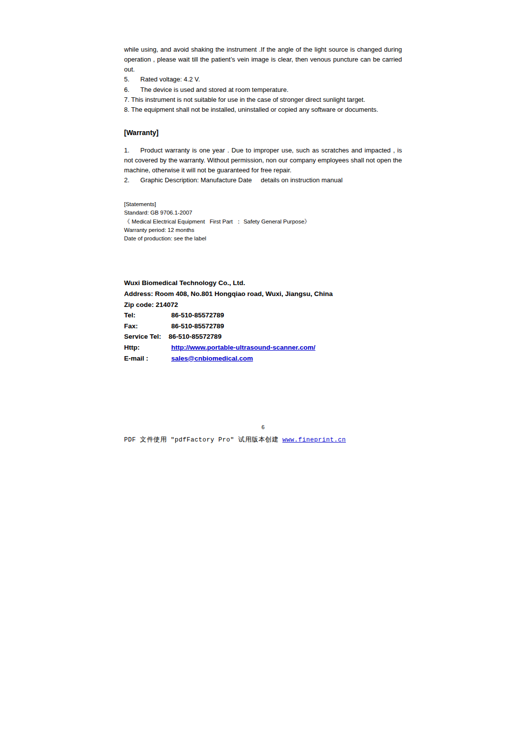while using, and avoid shaking the instrument .If the angle of the light source is changed during operation , please wait till the patient’s vein image is clear, then venous puncture can be carried out.
5. Rated voltage: 4.2 V.
6. The device is used and stored at room temperature.
7. This instrument is not suitable for use in the case of stronger direct sunlight target.
8. The equipment shall not be installed, uninstalled or copied any software or documents.
[Warranty]
1. Product warranty is one year . Due to improper use, such as scratches and impacted , is not covered by the warranty. Without permission, non our company employees shall not open the machine, otherwise it will not be guaranteed for free repair.
2. Graphic Description: Manufacture Date details on instruction manual
[Statements]
Standard: GB 9706.1-2007
《 Medical Electrical Equipment First Part ： Safety General Purpose》
Warranty period: 12 months
Date of production: see the label
Wuxi Biomedical Technology Co., Ltd.
Address: Room 408, No.801 Hongqiao road, Wuxi, Jiangsu, China
Zip code: 214072
Tel: 86-510-85572789
Fax: 86-510-85572789
Service Tel: 86-510-85572789
Http: http://www.portable-ultrasound-scanner.com/
E-mail : sales@cnbiomedical.com
6
PDF 文件使用 "pdfFactory Pro" 试用版本创建 www.fineprint.cn